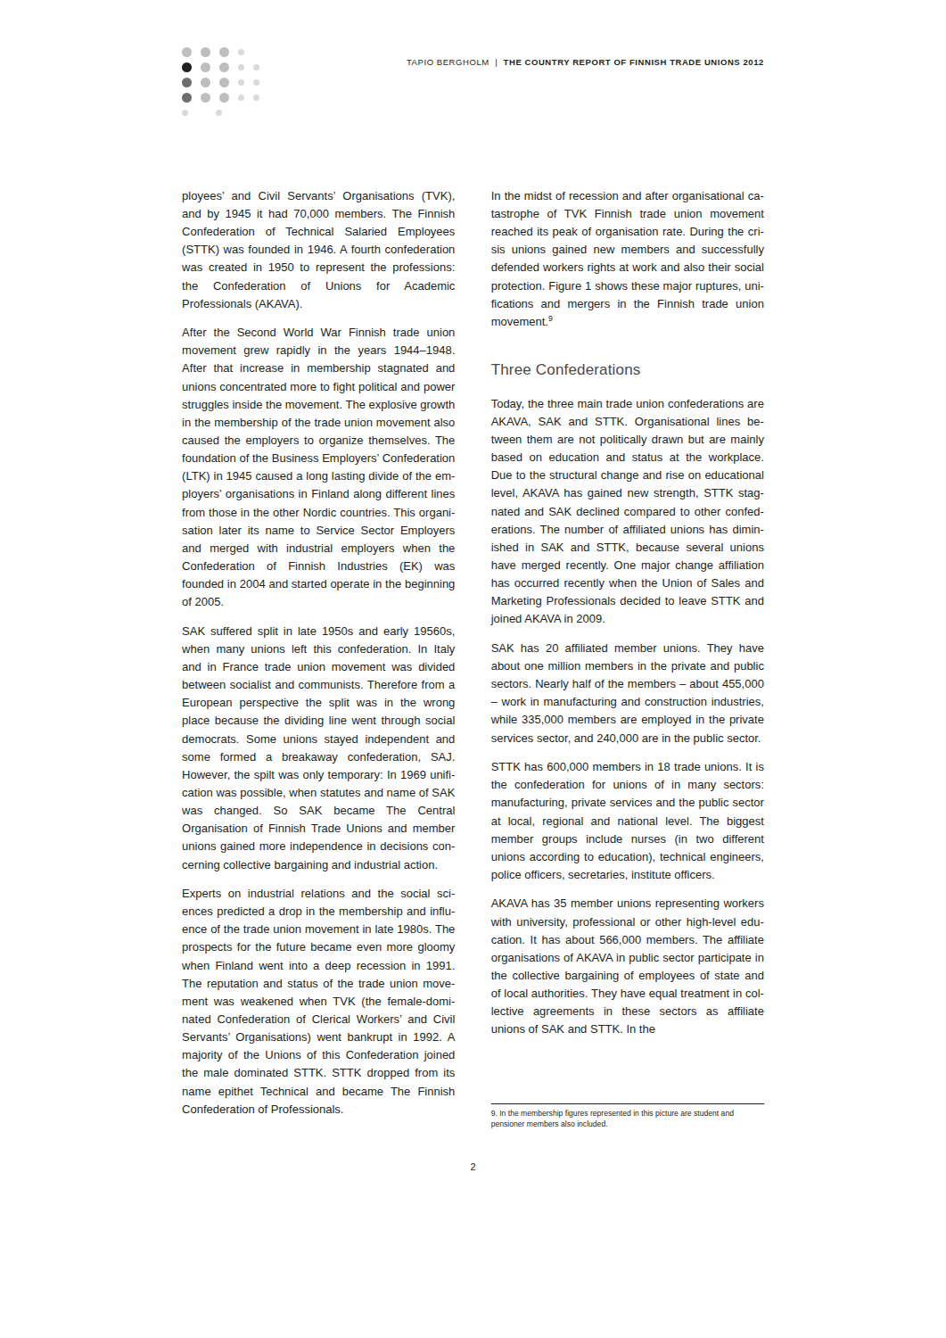Tapio Bergholm | The Country Report of Finnish Trade Unions 2012
ployees’ and Civil Servants’ Organisations (TVK), and by 1945 it had 70,000 members. The Finnish Confederation of Technical Salaried Employees (STTK) was founded in 1946. A fourth confederation was created in 1950 to represent the professions: the Confederation of Unions for Academic Professionals (AKAVA).
After the Second World War Finnish trade union movement grew rapidly in the years 1944–1948. After that increase in membership stagnated and unions concentrated more to fight political and power struggles inside the movement. The explosive growth in the membership of the trade union movement also caused the employers to organize themselves. The foundation of the Business Employers’ Confederation (LTK) in 1945 caused a long lasting divide of the employers’ organisations in Finland along different lines from those in the other Nordic countries. This organisation later its name to Service Sector Employers and merged with industrial employers when the Confederation of Finnish Industries (EK) was founded in 2004 and started operate in the beginning of 2005.
SAK suffered split in late 1950s and early 19560s, when many unions left this confederation. In Italy and in France trade union movement was divided between socialist and communists. Therefore from a European perspective the split was in the wrong place because the dividing line went through social democrats. Some unions stayed independent and some formed a breakaway confederation, SAJ. However, the spilt was only temporary: In 1969 unification was possible, when statutes and name of SAK was changed. So SAK became The Central Organisation of Finnish Trade Unions and member unions gained more independence in decisions concerning collective bargaining and industrial action.
Experts on industrial relations and the social sciences predicted a drop in the membership and influence of the trade union movement in late 1980s. The prospects for the future became even more gloomy when Finland went into a deep recession in 1991. The reputation and status of the trade union movement was weakened when TVK (the female-dominated Confederation of Clerical Workers’ and Civil Servants’ Organisations) went bankrupt in 1992. A majority of the Unions of this Confederation joined the male dominated STTK. STTK dropped from its name epithet Technical and became The Finnish Confederation of Professionals.
In the midst of recession and after organisational catastrophe of TVK Finnish trade union movement reached its peak of organisation rate. During the crisis unions gained new members and successfully defended workers rights at work and also their social protection. Figure 1 shows these major ruptures, unifications and mergers in the Finnish trade union movement.9
Three Confederations
Today, the three main trade union confederations are AKAVA, SAK and STTK. Organisational lines between them are not politically drawn but are mainly based on education and status at the workplace. Due to the structural change and rise on educational level, AKAVA has gained new strength, STTK stagnated and SAK declined compared to other confederations. The number of affiliated unions has diminished in SAK and STTK, because several unions have merged recently. One major change affiliation has occurred recently when the Union of Sales and Marketing Professionals decided to leave STTK and joined AKAVA in 2009.
SAK has 20 affiliated member unions. They have about one million members in the private and public sectors. Nearly half of the members – about 455,000 – work in manufacturing and construction industries, while 335,000 members are employed in the private services sector, and 240,000 are in the public sector.
STTK has 600,000 members in 18 trade unions. It is the confederation for unions of in many sectors: manufacturing, private services and the public sector at local, regional and national level. The biggest member groups include nurses (in two different unions according to education), technical engineers, police officers, secretaries, institute officers.
AKAVA has 35 member unions representing workers with university, professional or other high-level education. It has about 566,000 members. The affiliate organisations of AKAVA in public sector participate in the collective bargaining of employees of state and of local authorities. They have equal treatment in collective agreements in these sectors as affiliate unions of SAK and STTK. In the
9. In the membership figures represented in this picture are student and pensioner members also included.
2